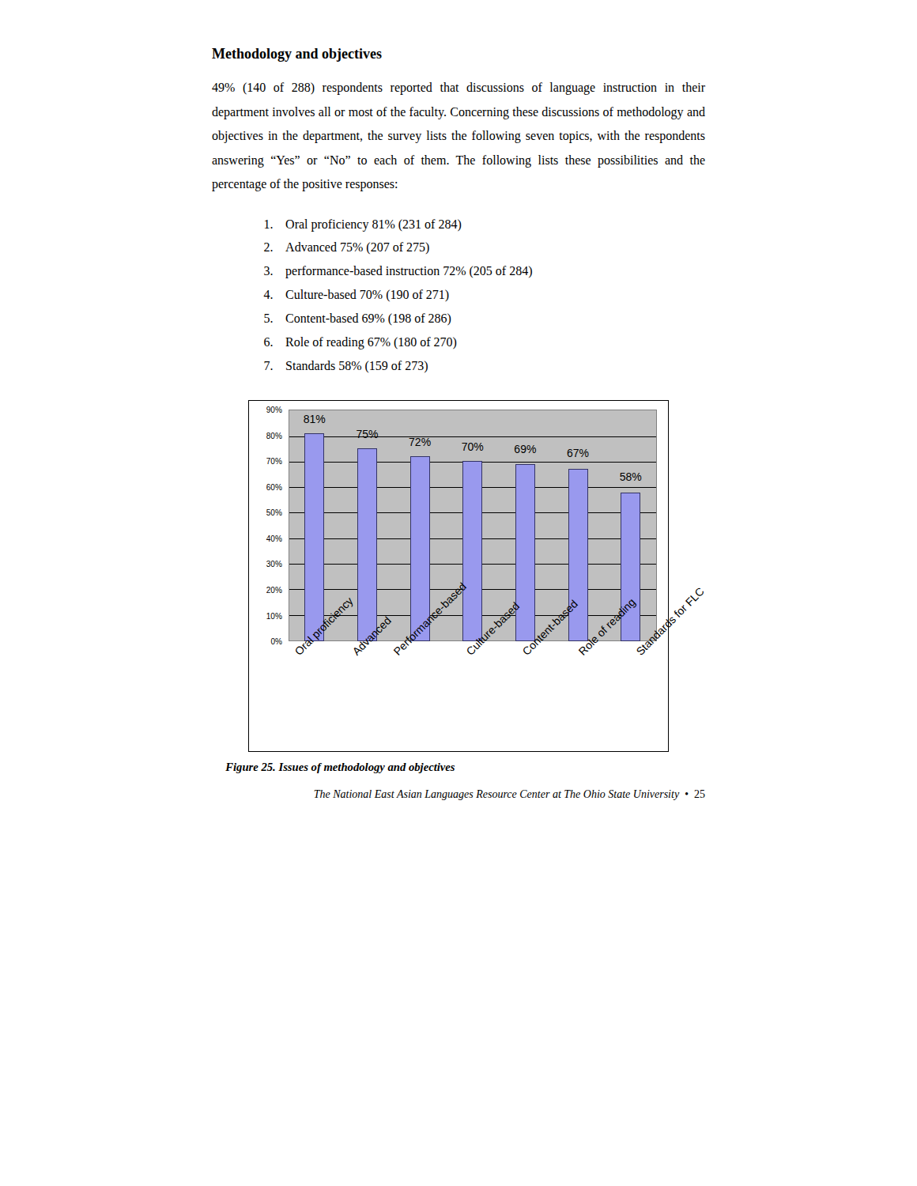Methodology and objectives
49% (140 of 288) respondents reported that discussions of language instruction in their department involves all or most of the faculty. Concerning these discussions of methodology and objectives in the department, the survey lists the following seven topics, with the respondents answering “Yes” or “No” to each of them. The following lists these possibilities and the percentage of the positive responses:
Oral proficiency 81% (231 of 284)
Advanced 75% (207 of 275)
performance-based instruction 72% (205 of 284)
Culture-based 70% (190 of 271)
Content-based 69% (198 of 286)
Role of reading 67% (180 of 270)
Standards 58% (159 of 273)
90%
80%
70%
60%
50%
40%
30%
20%
10%
0%
81%
75%
72%
70%
69%
67%
58%
Oral proficiency
Advanced
Performance-based
Culture-based
Content-based
Role of reading
Standards for FLC
Figure 25. Issues of methodology and objectives
The National East Asian Languages Resource Center at The Ohio State University • 25